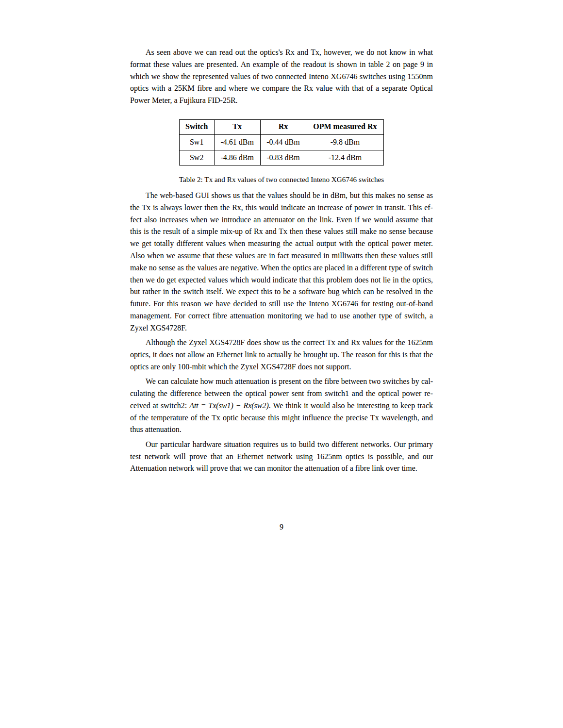As seen above we can read out the optics's Rx and Tx, however, we do not know in what format these values are presented. An example of the readout is shown in table 2 on page 9 in which we show the represented values of two connected Inteno XG6746 switches using 1550nm optics with a 25KM fibre and where we compare the Rx value with that of a separate Optical Power Meter, a Fujikura FID-25R.
Table 2: Tx and Rx values of two connected Inteno XG6746 switches
| Switch | Tx | Rx | OPM measured Rx |
| --- | --- | --- | --- |
| Sw1 | -4.61 dBm | -0.44 dBm | -9.8 dBm |
| Sw2 | -4.86 dBm | -0.83 dBm | -12.4 dBm |
The web-based GUI shows us that the values should be in dBm, but this makes no sense as the Tx is always lower then the Rx, this would indicate an increase of power in transit. This effect also increases when we introduce an attenuator on the link. Even if we would assume that this is the result of a simple mix-up of Rx and Tx then these values still make no sense because we get totally different values when measuring the actual output with the optical power meter. Also when we assume that these values are in fact measured in milliwatts then these values still make no sense as the values are negative. When the optics are placed in a different type of switch then we do get expected values which would indicate that this problem does not lie in the optics, but rather in the switch itself. We expect this to be a software bug which can be resolved in the future. For this reason we have decided to still use the Inteno XG6746 for testing out-of-band management. For correct fibre attenuation monitoring we had to use another type of switch, a Zyxel XGS4728F.
Although the Zyxel XGS4728F does show us the correct Tx and Rx values for the 1625nm optics, it does not allow an Ethernet link to actually be brought up. The reason for this is that the optics are only 100-mbit which the Zyxel XGS4728F does not support.
We can calculate how much attenuation is present on the fibre between two switches by calculating the difference between the optical power sent from switch1 and the optical power received at switch2: Att = Tx(sw1) − Rx(sw2). We think it would also be interesting to keep track of the temperature of the Tx optic because this might influence the precise Tx wavelength, and thus attenuation.
Our particular hardware situation requires us to build two different networks. Our primary test network will prove that an Ethernet network using 1625nm optics is possible, and our Attenuation network will prove that we can monitor the attenuation of a fibre link over time.
9